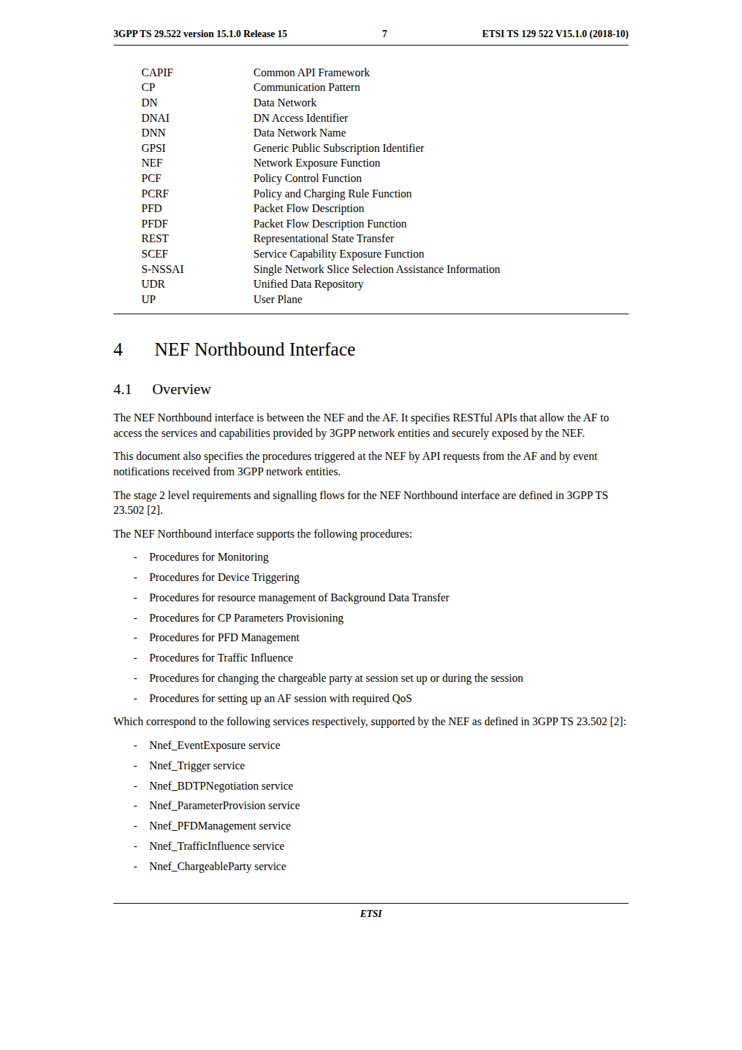3GPP TS 29.522 version 15.1.0 Release 15
7
ETSI TS 129 522 V15.1.0 (2018-10)
| CAPIF | Common API Framework |
| CP | Communication Pattern |
| DN | Data Network |
| DNAI | DN Access Identifier |
| DNN | Data Network Name |
| GPSI | Generic Public Subscription Identifier |
| NEF | Network Exposure Function |
| PCF | Policy Control Function |
| PCRF | Policy and Charging Rule Function |
| PFD | Packet Flow Description |
| PFDF | Packet Flow Description Function |
| REST | Representational State Transfer |
| SCEF | Service Capability Exposure Function |
| S-NSSAI | Single Network Slice Selection Assistance Information |
| UDR | Unified Data Repository |
| UP | User Plane |
4 NEF Northbound Interface
4.1 Overview
The NEF Northbound interface is between the NEF and the AF. It specifies RESTful APIs that allow the AF to access the services and capabilities provided by 3GPP network entities and securely exposed by the NEF.
This document also specifies the procedures triggered at the NEF by API requests from the AF and by event notifications received from 3GPP network entities.
The stage 2 level requirements and signalling flows for the NEF Northbound interface are defined in 3GPP TS 23.502 [2].
The NEF Northbound interface supports the following procedures:
Procedures for Monitoring
Procedures for Device Triggering
Procedures for resource management of Background Data Transfer
Procedures for CP Parameters Provisioning
Procedures for PFD Management
Procedures for Traffic Influence
Procedures for changing the chargeable party at session set up or during the session
Procedures for setting up an AF session with required QoS
Which correspond to the following services respectively, supported by the NEF as defined in 3GPP TS 23.502 [2]:
Nnef_EventExposure service
Nnef_Trigger service
Nnef_BDTPNegotiation service
Nnef_ParameterProvision service
Nnef_PFDManagement service
Nnef_TrafficInfluence service
Nnef_ChargeableParty service
ETSI